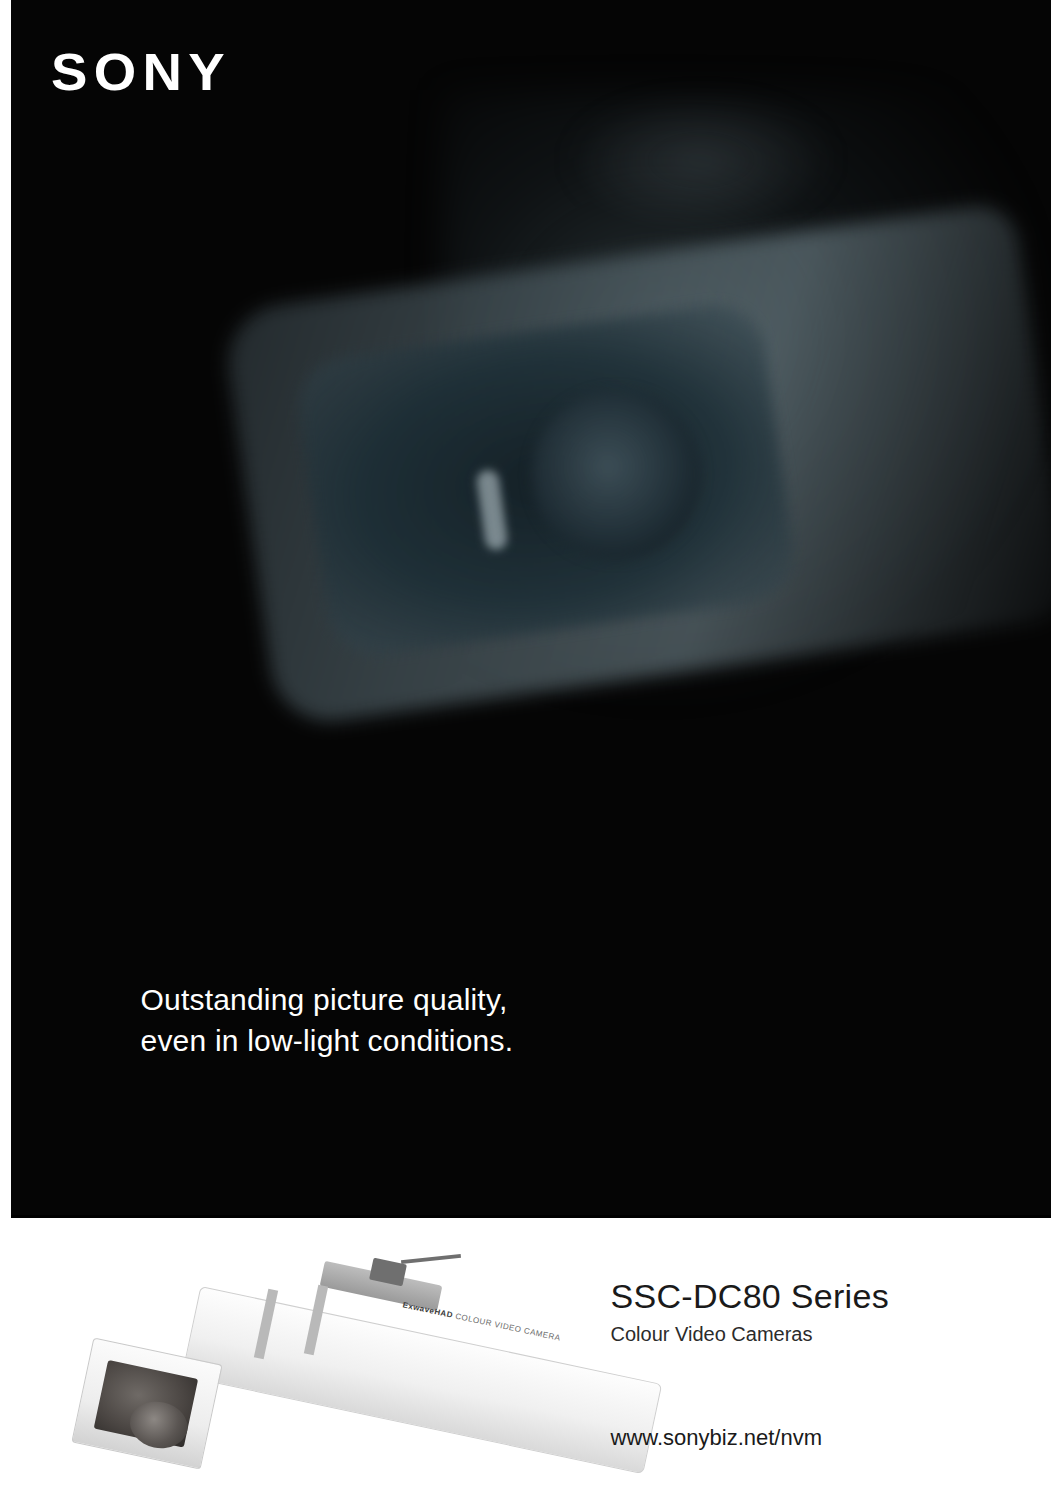SONY
Outstanding picture quality,
even in low-light conditions.
ExwaveHAD COLOUR VIDEO CAMERA
SSC-DC80 Series
Colour Video Cameras
www.sonybiz.net/nvm